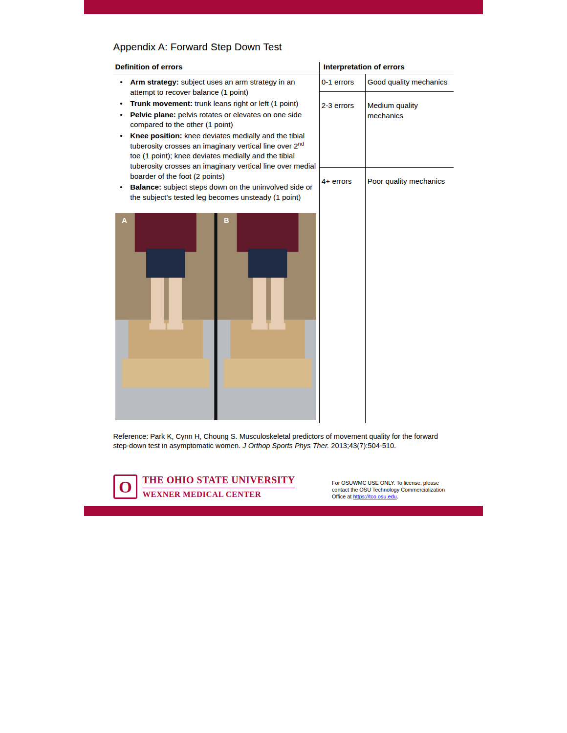Appendix A: Forward Step Down Test
| Definition of errors | Interpretation of errors |
| --- | --- |
| Arm strategy: subject uses an arm strategy in an attempt to recover balance (1 point) Trunk movement: trunk leans right or left (1 point) Pelvic plane: pelvis rotates or elevates on one side compared to the other (1 point) Knee position: knee deviates medially and the tibial tuberosity crosses an imaginary vertical line over 2 nd toe (1 point); knee deviates medially and the tibial tuberosity crosses an imaginary vertical line over medial boarder of the foot (2 points) Balance: subject steps down on the uninvolved side or the subject’s tested leg becomes unsteady (1 point) | 0-1 errors | Good quality mechanics |
| 2-3 errors | Medium quality mechanics |
| 4+ errors | Poor quality mechanics |
Reference: Park K, Cynn H, Choung S. Musculoskeletal predictors of movement quality for the forward step-down test in asymptomatic women. J Orthop Sports Phys Ther. 2013;43(7):504-510.
O
THE OHIO STATE UNIVERSITY
WEXNER MEDICAL CENTER
For OSUWMC USE ONLY. To license, please contact the OSU Technology Commercialization Office at https://tco.osu.edu.